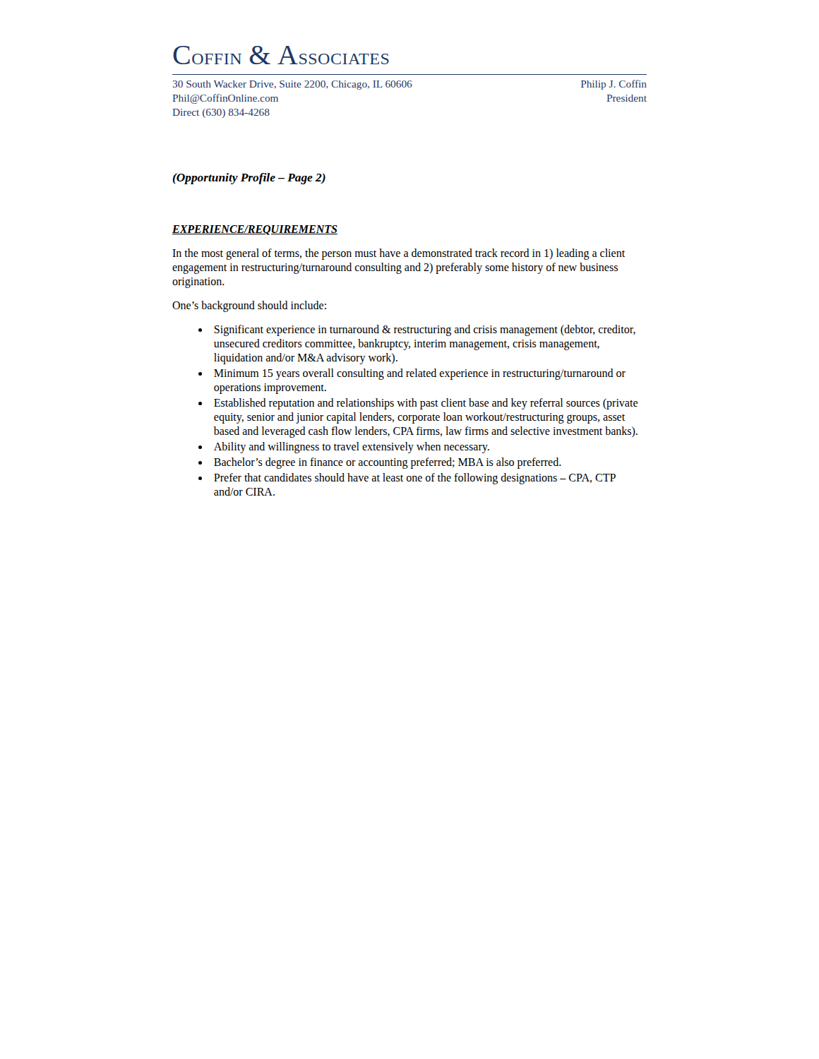Coffin & Associates
| 30 South Wacker Drive, Suite 2200, Chicago, IL 60606 | Philip J. Coffin |
| Phil@CoffinOnline.com | President |
| Direct (630) 834-4268 | |
(Opportunity Profile – Page 2)
EXPERIENCE/REQUIREMENTS
In the most general of terms, the person must have a demonstrated track record in 1) leading a client engagement in restructuring/turnaround consulting and 2) preferably some history of new business origination.
One’s background should include:
Significant experience in turnaround & restructuring and crisis management (debtor, creditor, unsecured creditors committee, bankruptcy, interim management, crisis management, liquidation and/or M&A advisory work).
Minimum 15 years overall consulting and related experience in restructuring/turnaround or operations improvement.
Established reputation and relationships with past client base and key referral sources (private equity, senior and junior capital lenders, corporate loan workout/restructuring groups, asset based and leveraged cash flow lenders, CPA firms, law firms and selective investment banks).
Ability and willingness to travel extensively when necessary.
Bachelor’s degree in finance or accounting preferred; MBA is also preferred.
Prefer that candidates should have at least one of the following designations – CPA, CTP and/or CIRA.